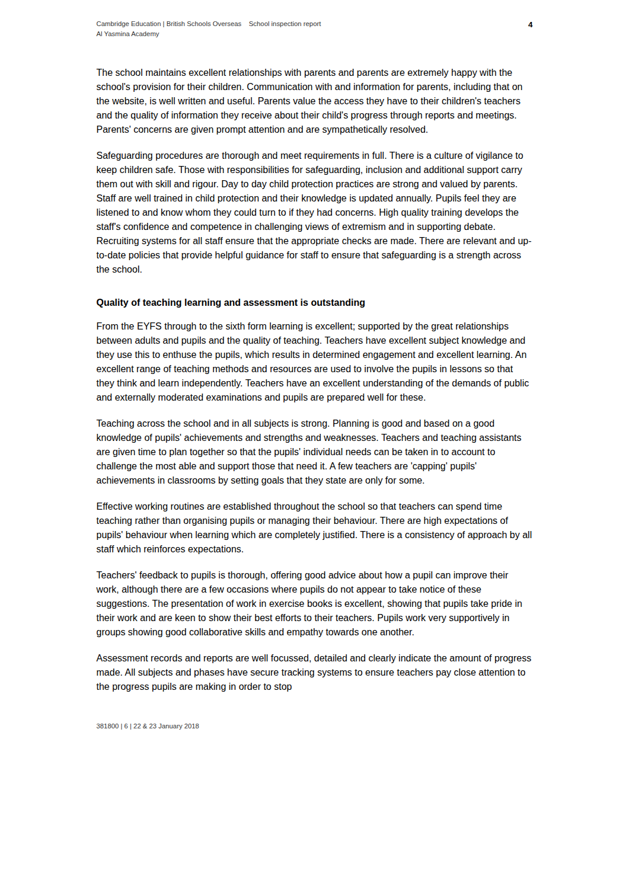Cambridge Education | British Schools Overseas School inspection report
Al Yasmina Academy
4
The school maintains excellent relationships with parents and parents are extremely happy with the school's provision for their children. Communication with and information for parents, including that on the website, is well written and useful. Parents value the access they have to their children's teachers and the quality of information they receive about their child's progress through reports and meetings. Parents' concerns are given prompt attention and are sympathetically resolved.
Safeguarding procedures are thorough and meet requirements in full. There is a culture of vigilance to keep children safe. Those with responsibilities for safeguarding, inclusion and additional support carry them out with skill and rigour. Day to day child protection practices are strong and valued by parents. Staff are well trained in child protection and their knowledge is updated annually. Pupils feel they are listened to and know whom they could turn to if they had concerns. High quality training develops the staff's confidence and competence in challenging views of extremism and in supporting debate. Recruiting systems for all staff ensure that the appropriate checks are made. There are relevant and up-to-date policies that provide helpful guidance for staff to ensure that safeguarding is a strength across the school.
Quality of teaching learning and assessment is outstanding
From the EYFS through to the sixth form learning is excellent; supported by the great relationships between adults and pupils and the quality of teaching. Teachers have excellent subject knowledge and they use this to enthuse the pupils, which results in determined engagement and excellent learning. An excellent range of teaching methods and resources are used to involve the pupils in lessons so that they think and learn independently. Teachers have an excellent understanding of the demands of public and externally moderated examinations and pupils are prepared well for these.
Teaching across the school and in all subjects is strong. Planning is good and based on a good knowledge of pupils' achievements and strengths and weaknesses. Teachers and teaching assistants are given time to plan together so that the pupils' individual needs can be taken in to account to challenge the most able and support those that need it. A few teachers are 'capping' pupils' achievements in classrooms by setting goals that they state are only for some.
Effective working routines are established throughout the school so that teachers can spend time teaching rather than organising pupils or managing their behaviour. There are high expectations of pupils' behaviour when learning which are completely justified. There is a consistency of approach by all staff which reinforces expectations.
Teachers' feedback to pupils is thorough, offering good advice about how a pupil can improve their work, although there are a few occasions where pupils do not appear to take notice of these suggestions. The presentation of work in exercise books is excellent, showing that pupils take pride in their work and are keen to show their best efforts to their teachers. Pupils work very supportively in groups showing good collaborative skills and empathy towards one another.
Assessment records and reports are well focussed, detailed and clearly indicate the amount of progress made. All subjects and phases have secure tracking systems to ensure teachers pay close attention to the progress pupils are making in order to stop
381800 | 6 | 22 & 23 January 2018